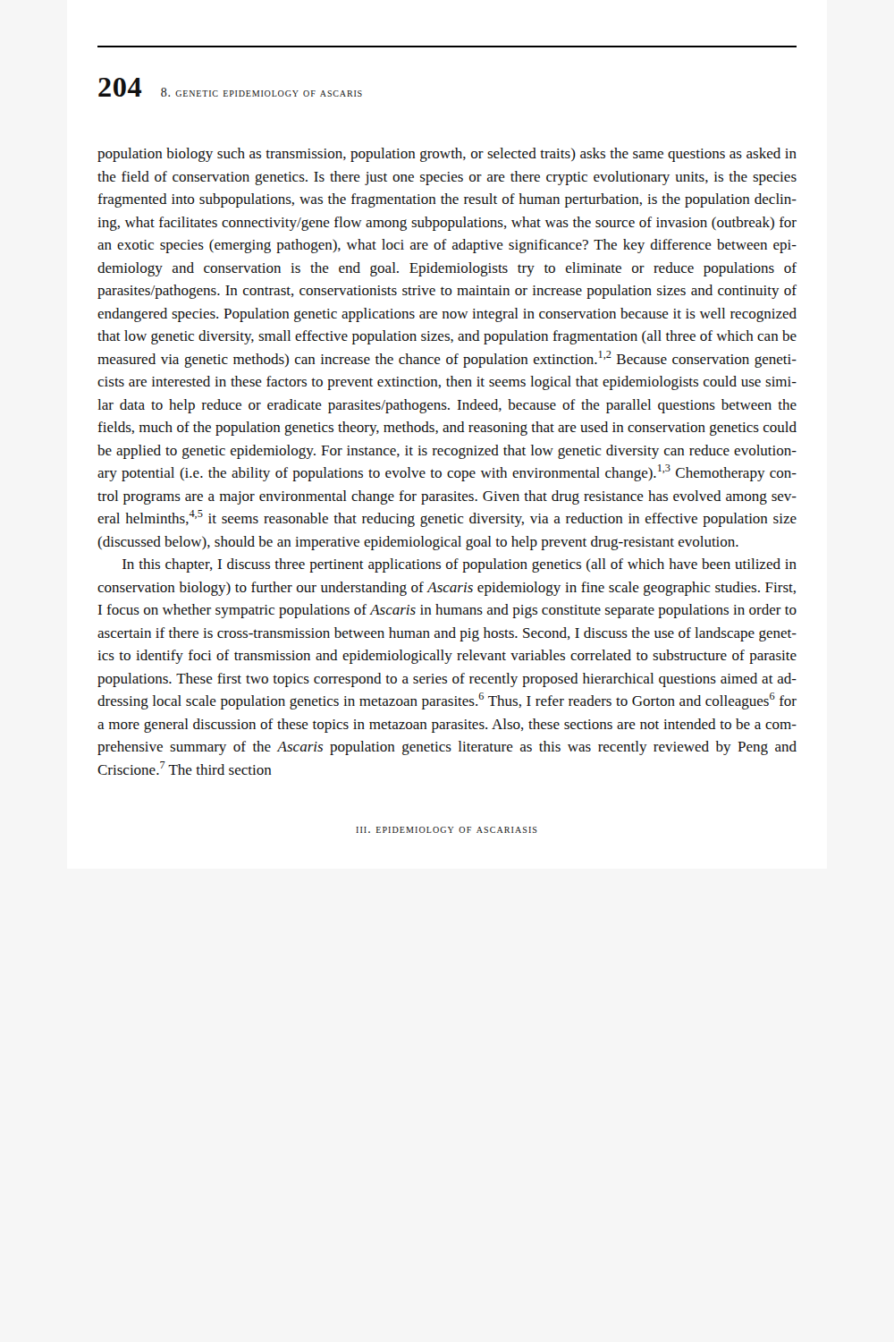204
8. Genetic Epidemiology of Ascaris
population biology such as transmission, population growth, or selected traits) asks the same questions as asked in the field of conservation genetics. Is there just one species or are there cryptic evolutionary units, is the species fragmented into subpopulations, was the fragmentation the result of human perturbation, is the population declining, what facilitates connectivity/gene flow among subpopulations, what was the source of invasion (outbreak) for an exotic species (emerging pathogen), what loci are of adaptive significance? The key difference between epidemiology and conservation is the end goal. Epidemiologists try to eliminate or reduce populations of parasites/pathogens. In contrast, conservationists strive to maintain or increase population sizes and continuity of endangered species. Population genetic applications are now integral in conservation because it is well recognized that low genetic diversity, small effective population sizes, and population fragmentation (all three of which can be measured via genetic methods) can increase the chance of population extinction.1,2 Because conservation geneticists are interested in these factors to prevent extinction, then it seems logical that epidemiologists could use similar data to help reduce or eradicate parasites/pathogens. Indeed, because of the parallel questions between the fields, much of the population genetics theory, methods, and reasoning that are used in conservation genetics could be applied to genetic epidemiology. For instance, it is recognized that low genetic diversity can reduce evolutionary potential (i.e. the ability of populations to evolve to cope with environmental change).1,3 Chemotherapy control programs are a major environmental change for parasites. Given that drug resistance has evolved among several helminths,4,5 it seems reasonable that reducing genetic diversity, via a reduction in effective population size (discussed below), should be an imperative epidemiological goal to help prevent drug-resistant evolution.
In this chapter, I discuss three pertinent applications of population genetics (all of which have been utilized in conservation biology) to further our understanding of Ascaris epidemiology in fine scale geographic studies. First, I focus on whether sympatric populations of Ascaris in humans and pigs constitute separate populations in order to ascertain if there is cross-transmission between human and pig hosts. Second, I discuss the use of landscape genetics to identify foci of transmission and epidemiologically relevant variables correlated to substructure of parasite populations. These first two topics correspond to a series of recently proposed hierarchical questions aimed at addressing local scale population genetics in metazoan parasites.6 Thus, I refer readers to Gorton and colleagues6 for a more general discussion of these topics in metazoan parasites. Also, these sections are not intended to be a comprehensive summary of the Ascaris population genetics literature as this was recently reviewed by Peng and Criscione.7 The third section
III. Epidemiology of Ascariasis